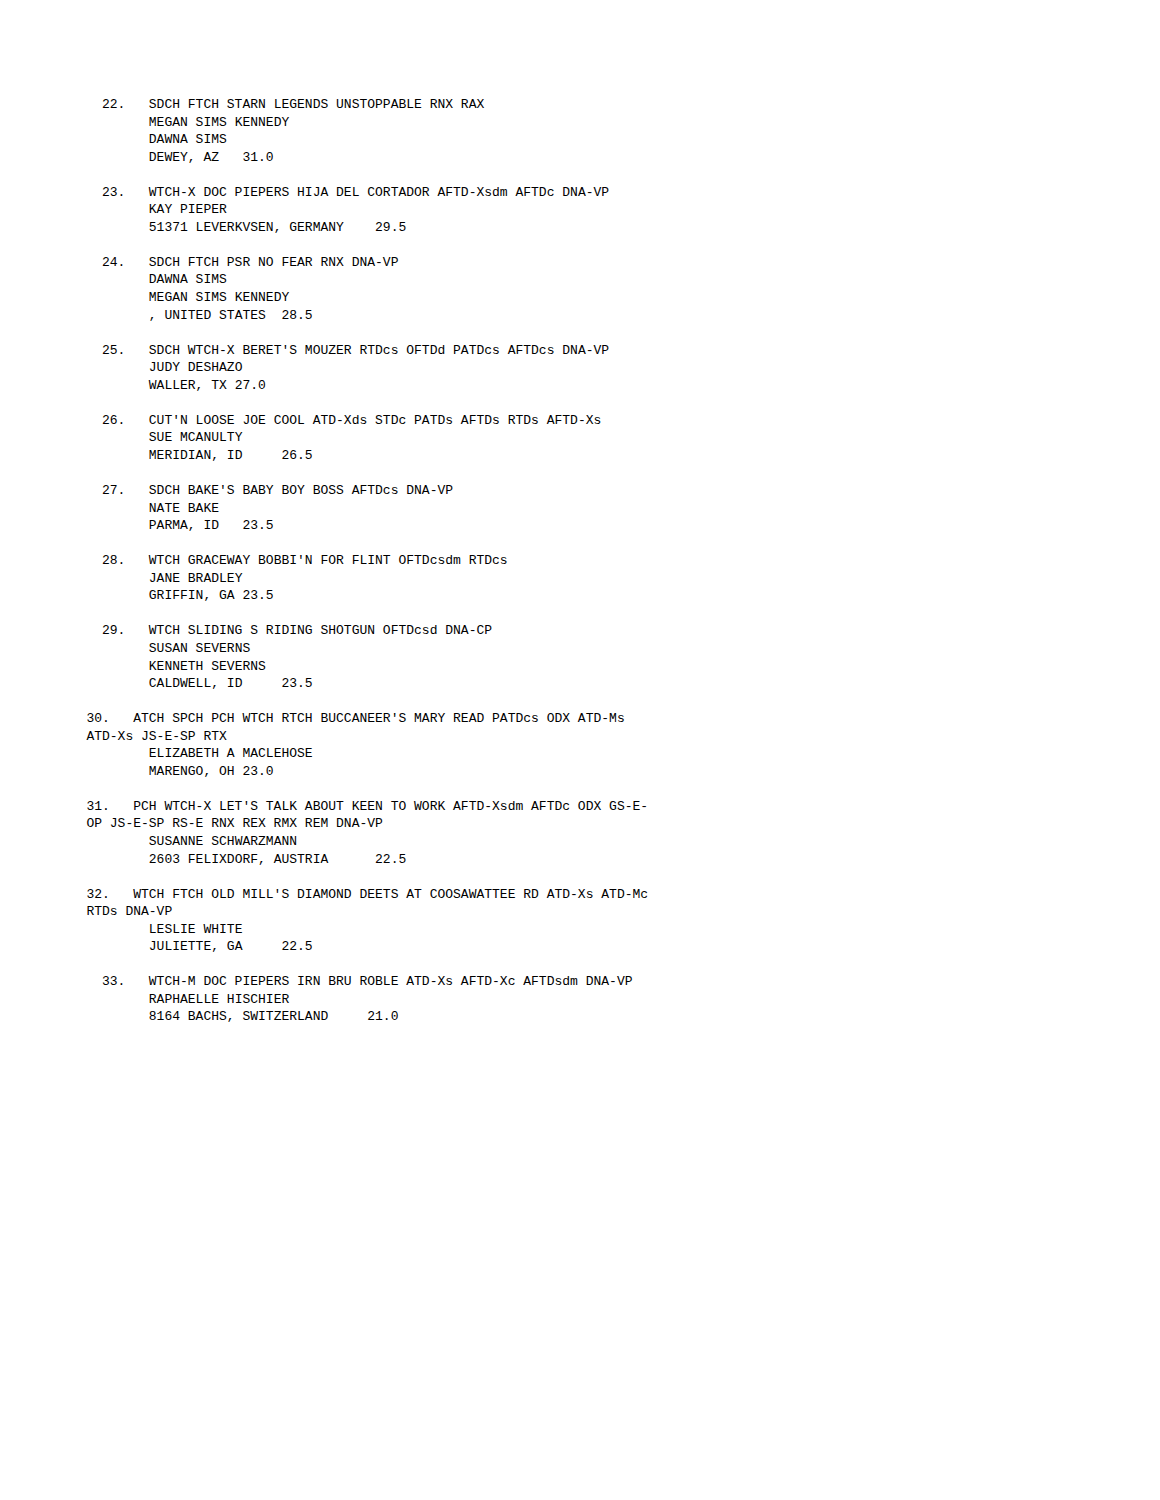22. SDCH FTCH STARN LEGENDS UNSTOPPABLE RNX RAX MEGAN SIMS KENNEDY DAWNA SIMS DEWEY, AZ 31.0
23. WTCH-X DOC PIEPERS HIJA DEL CORTADOR AFTD-Xsdm AFTDc DNA-VP KAY PIEPER 51371 LEVERKVSEN, GERMANY 29.5
24. SDCH FTCH PSR NO FEAR RNX DNA-VP DAWNA SIMS MEGAN SIMS KENNEDY , UNITED STATES 28.5
25. SDCH WTCH-X BERET'S MOUZER RTDcs OFTDd PATDcs AFTDcs DNA-VP JUDY DESHAZO WALLER, TX 27.0
26. CUT'N LOOSE JOE COOL ATD-Xds STDc PATDs AFTDs RTDs AFTD-Xs SUE MCANULTY MERIDIAN, ID 26.5
27. SDCH BAKE'S BABY BOY BOSS AFTDcs DNA-VP NATE BAKE PARMA, ID 23.5
28. WTCH GRACEWAY BOBBI'N FOR FLINT OFTDcsdm RTDcs JANE BRADLEY GRIFFIN, GA 23.5
29. WTCH SLIDING S RIDING SHOTGUN OFTDcsd DNA-CP SUSAN SEVERNS KENNETH SEVERNS CALDWELL, ID 23.5
30. ATCH SPCH PCH WTCH RTCH BUCCANEER'S MARY READ PATDcs ODX ATD-Ms ATD-Xs JS-E-SP RTX ELIZABETH A MACLEHOSE MARENGO, OH 23.0
31. PCH WTCH-X LET'S TALK ABOUT KEEN TO WORK AFTD-Xsdm AFTDc ODX GS-E- OP JS-E-SP RS-E RNX REX RMX REM DNA-VP SUSANNE SCHWARZMANN 2603 FELIXDORF, AUSTRIA 22.5
32. WTCH FTCH OLD MILL'S DIAMOND DEETS AT COOSAWATTEE RD ATD-Xs ATD-Mc RTDs DNA-VP LESLIE WHITE JULIETTE, GA 22.5
33. WTCH-M DOC PIEPERS IRN BRU ROBLE ATD-Xs AFTD-Xc AFTDsdm DNA-VP RAPHAELLE HISCHIER 8164 BACHS, SWITZERLAND 21.0